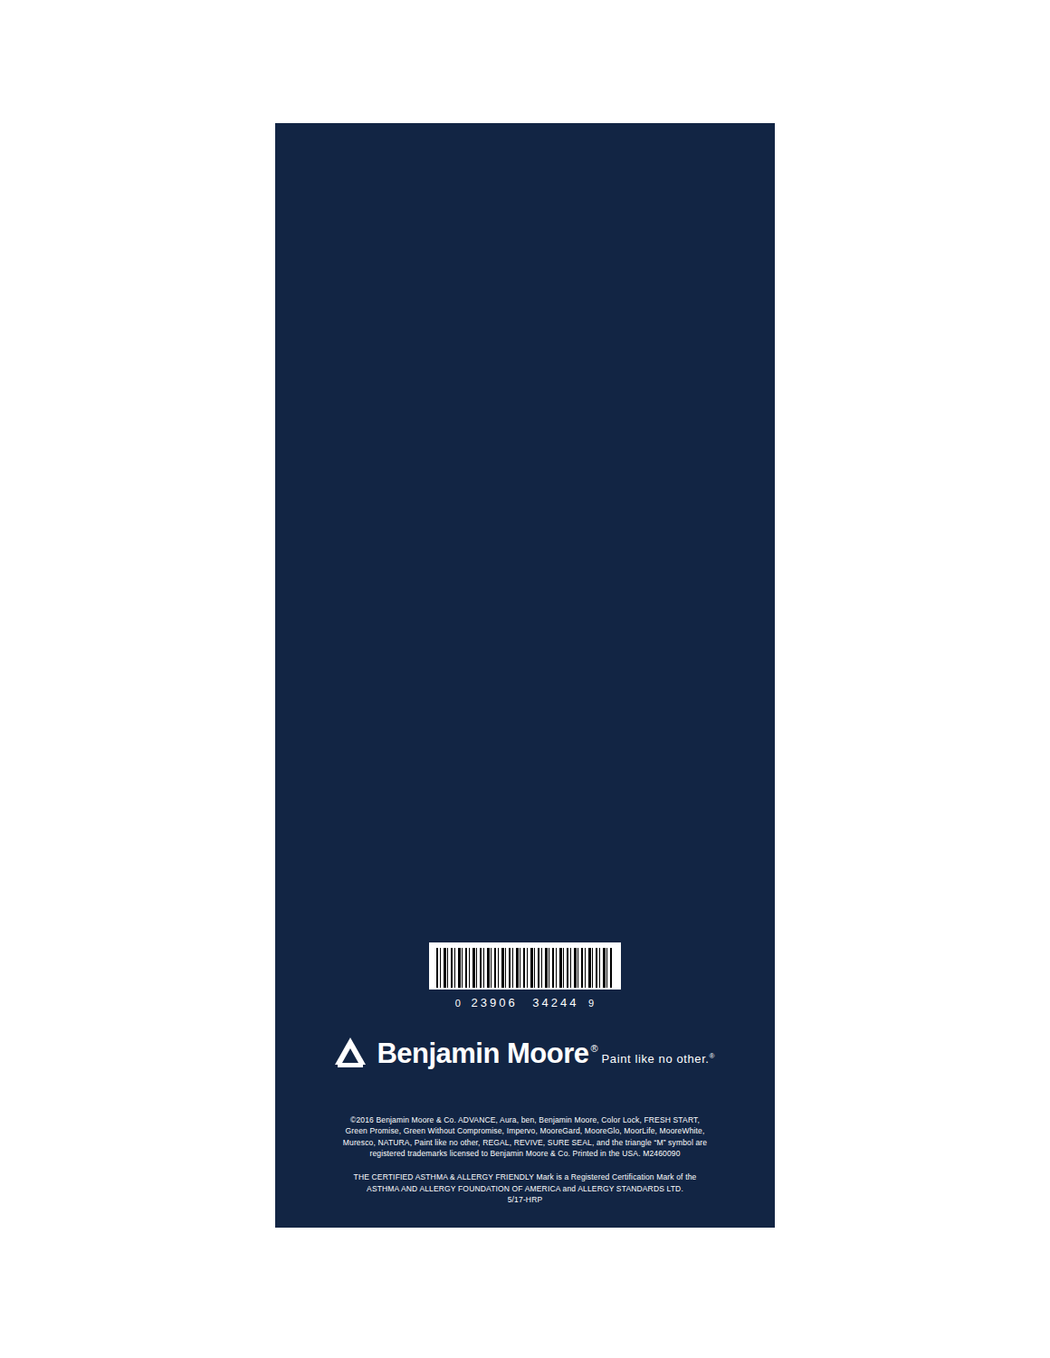0 23906 34244 9
Benjamin Moore® Paint like no other.®
©2016 Benjamin Moore & Co. ADVANCE, Aura, ben, Benjamin Moore, Color Lock, FRESH START,
Green Promise, Green Without Compromise, Impervo, MooreGard, MooreGlo, MoorLife, MooreWhite,
Muresco, NATURA, Paint like no other, REGAL, REVIVE, SURE SEAL, and the triangle “M” symbol are
registered trademarks licensed to Benjamin Moore & Co. Printed in the USA. M2460090
THE CERTIFIED ASTHMA & ALLERGY FRIENDLY Mark is a Registered Certification Mark of the
ASTHMA AND ALLERGY FOUNDATION OF AMERICA and ALLERGY STANDARDS LTD.
5/17-HRP